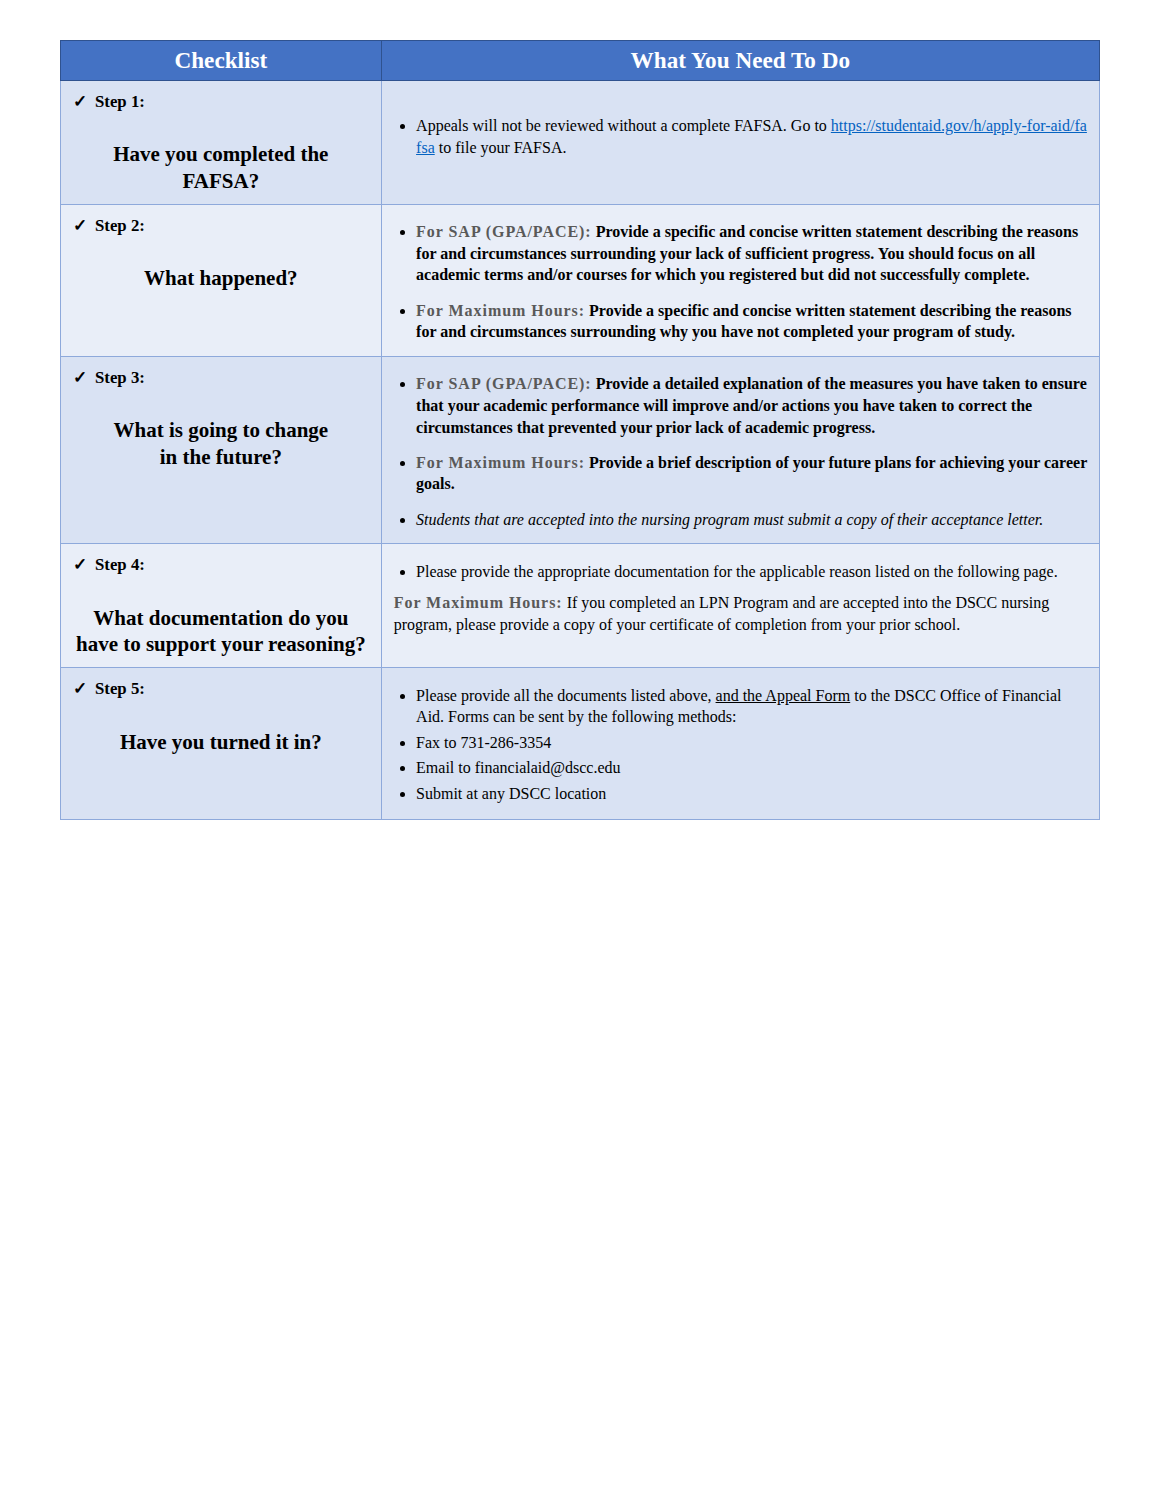| Checklist | What You Need To Do |
| --- | --- |
| Step 1: Have you completed the FAFSA? | Appeals will not be reviewed without a complete FAFSA. Go to https://studentaid.gov/h/apply-for-aid/fafsa to file your FAFSA. |
| Step 2: What happened? | For SAP (GPA/PACE): Provide a specific and concise written statement describing the reasons for and circumstances surrounding your lack of sufficient progress. You should focus on all academic terms and/or courses for which you registered but did not successfully complete. For Maximum Hours: Provide a specific and concise written statement describing the reasons for and circumstances surrounding why you have not completed your program of study. |
| Step 3: What is going to change in the future? | For SAP (GPA/PACE): Provide a detailed explanation of the measures you have taken to ensure that your academic performance will improve and/or actions you have taken to correct the circumstances that prevented your prior lack of academic progress. For Maximum Hours: Provide a brief description of your future plans for achieving your career goals. Students that are accepted into the nursing program must submit a copy of their acceptance letter. |
| Step 4: What documentation do you have to support your reasoning? | Please provide the appropriate documentation for the applicable reason listed on the following page. For Maximum Hours: If you completed an LPN Program and are accepted into the DSCC nursing program, please provide a copy of your certificate of completion from your prior school. |
| Step 5: Have you turned it in? | Please provide all the documents listed above, and the Appeal Form to the DSCC Office of Financial Aid. Forms can be sent by the following methods: Fax to 731-286-3354 Email to financialaid@dscc.edu Submit at any DSCC location |